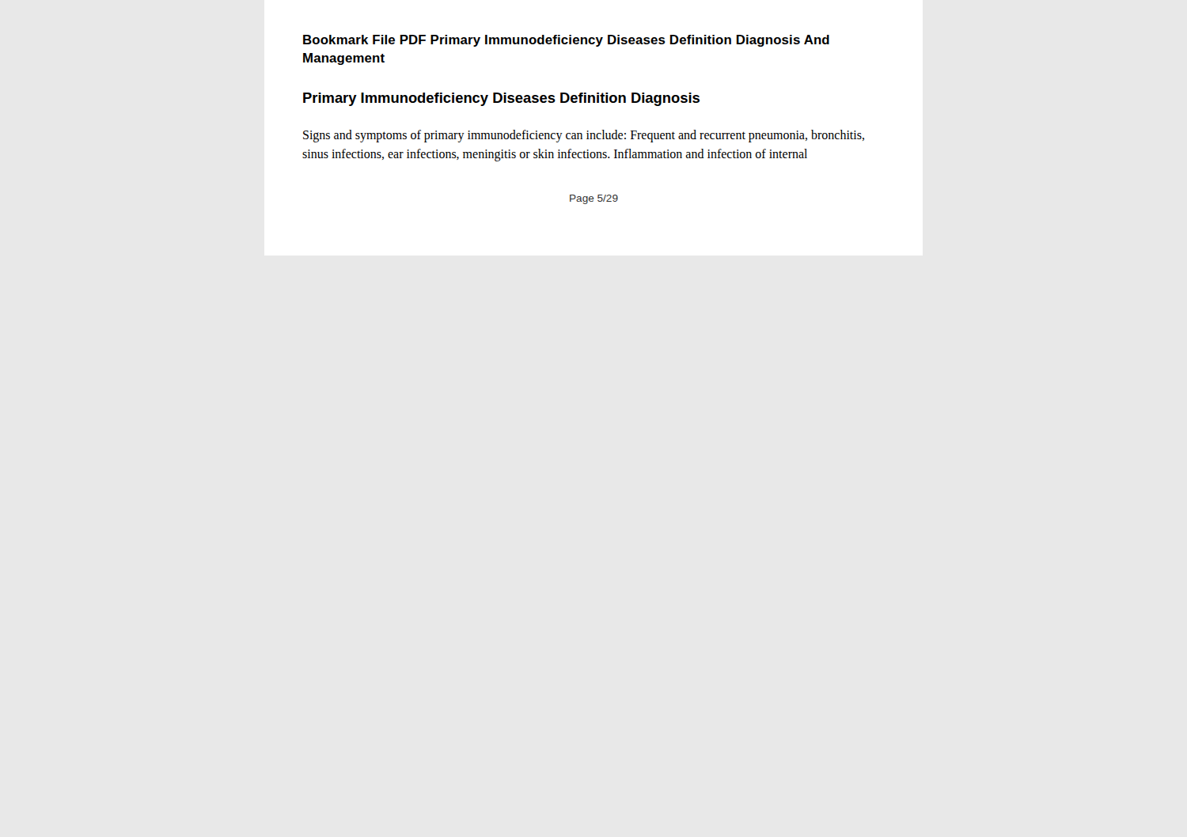Bookmark File PDF Primary Immunodeficiency Diseases Definition Diagnosis And Management
Primary Immunodeficiency Diseases Definition Diagnosis
Signs and symptoms of primary immunodeficiency can include: Frequent and recurrent pneumonia, bronchitis, sinus infections, ear infections, meningitis or skin infections. Inflammation and infection of internal
Page 5/29